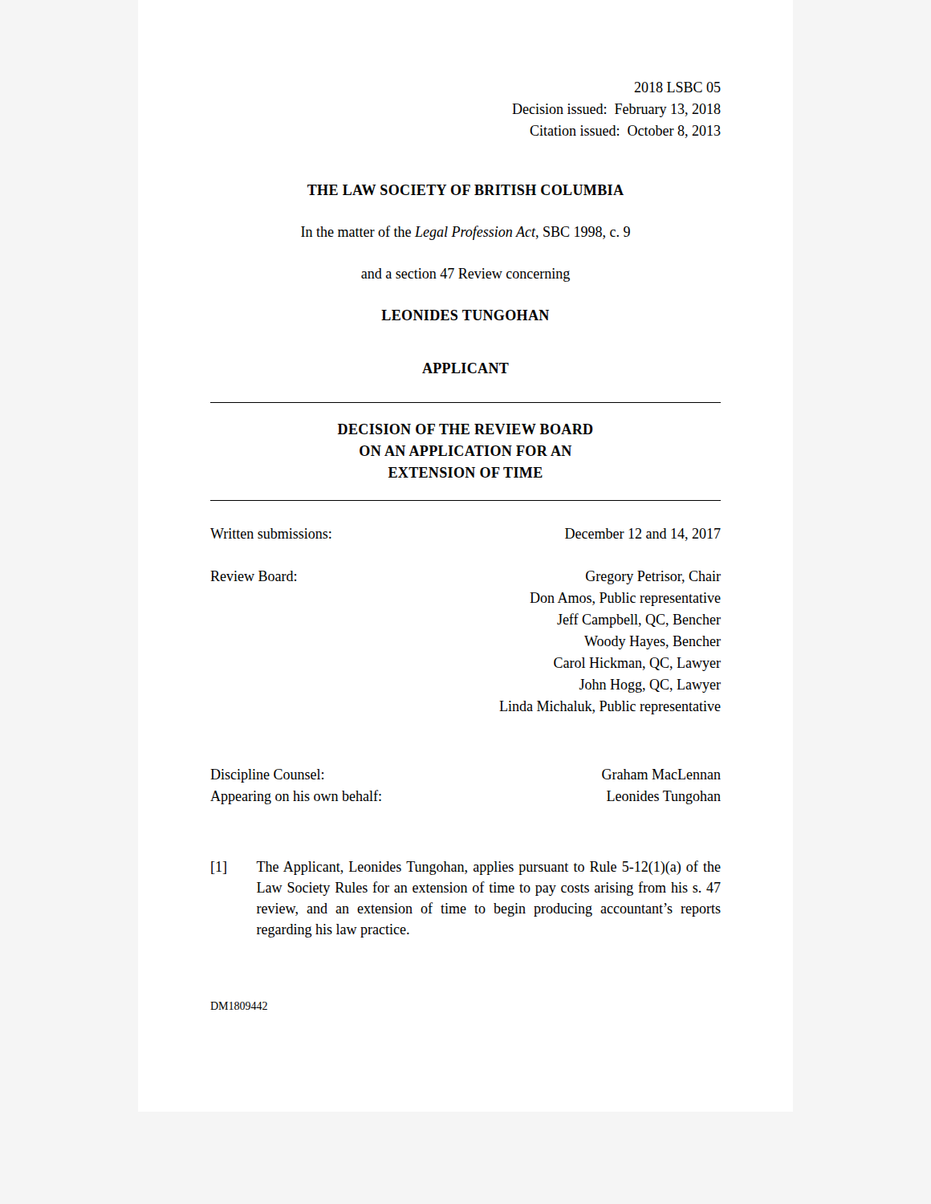2018 LSBC 05
Decision issued: February 13, 2018
Citation issued: October 8, 2013
THE LAW SOCIETY OF BRITISH COLUMBIA
In the matter of the Legal Profession Act, SBC 1998, c. 9
and a section 47 Review concerning
LEONIDES TUNGOHAN
APPLICANT
DECISION OF THE REVIEW BOARD
ON AN APPLICATION FOR AN
EXTENSION OF TIME
| Written submissions: | December 12 and 14, 2017 |
| Review Board: | Gregory Petrisor, Chair |
| | Don Amos, Public representative |
| | Jeff Campbell, QC, Bencher |
| | Woody Hayes, Bencher |
| | Carol Hickman, QC, Lawyer |
| | John Hogg, QC, Lawyer |
| | Linda Michaluk, Public representative |
| Discipline Counsel: | Graham MacLennan |
| Appearing on his own behalf: | Leonides Tungohan |
[1]
The Applicant, Leonides Tungohan, applies pursuant to Rule 5-12(1)(a) of the Law Society Rules for an extension of time to pay costs arising from his s. 47 review, and an extension of time to begin producing accountant’s reports regarding his law practice.
DM1809442